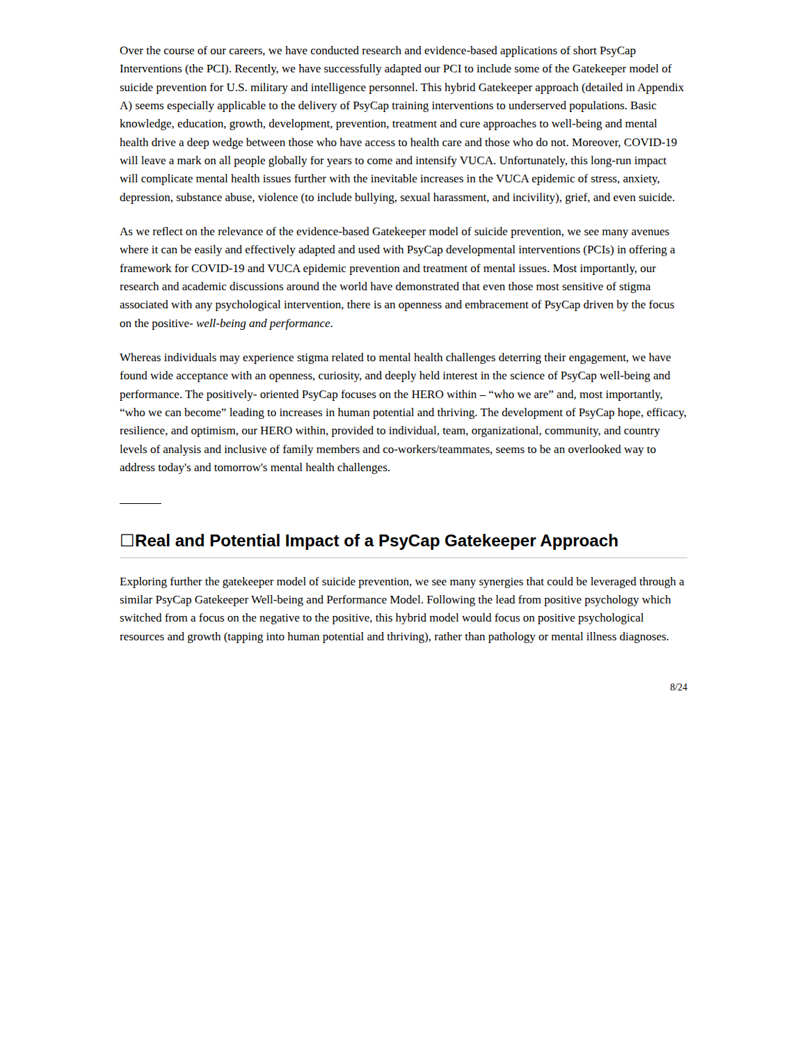Over the course of our careers, we have conducted research and evidence-based applications of short PsyCap Interventions (the PCI). Recently, we have successfully adapted our PCI to include some of the Gatekeeper model of suicide prevention for U.S. military and intelligence personnel. This hybrid Gatekeeper approach (detailed in Appendix A) seems especially applicable to the delivery of PsyCap training interventions to underserved populations. Basic knowledge, education, growth, development, prevention, treatment and cure approaches to well-being and mental health drive a deep wedge between those who have access to health care and those who do not. Moreover, COVID-19 will leave a mark on all people globally for years to come and intensify VUCA. Unfortunately, this long-run impact will complicate mental health issues further with the inevitable increases in the VUCA epidemic of stress, anxiety, depression, substance abuse, violence (to include bullying, sexual harassment, and incivility), grief, and even suicide.
As we reflect on the relevance of the evidence-based Gatekeeper model of suicide prevention, we see many avenues where it can be easily and effectively adapted and used with PsyCap developmental interventions (PCIs) in offering a framework for COVID-19 and VUCA epidemic prevention and treatment of mental issues. Most importantly, our research and academic discussions around the world have demonstrated that even those most sensitive of stigma associated with any psychological intervention, there is an openness and embracement of PsyCap driven by the focus on the positive- well-being and performance.
Whereas individuals may experience stigma related to mental health challenges deterring their engagement, we have found wide acceptance with an openness, curiosity, and deeply held interest in the science of PsyCap well-being and performance. The positively- oriented PsyCap focuses on the HERO within – “who we are” and, most importantly, “who we can become” leading to increases in human potential and thriving. The development of PsyCap hope, efficacy, resilience, and optimism, our HERO within, provided to individual, team, organizational, community, and country levels of analysis and inclusive of family members and co-workers/teammates, seems to be an overlooked way to address today's and tomorrow's mental health challenges.
☐Real and Potential Impact of a PsyCap Gatekeeper Approach
Exploring further the gatekeeper model of suicide prevention, we see many synergies that could be leveraged through a similar PsyCap Gatekeeper Well-being and Performance Model. Following the lead from positive psychology which switched from a focus on the negative to the positive, this hybrid model would focus on positive psychological resources and growth (tapping into human potential and thriving), rather than pathology or mental illness diagnoses.
8/24